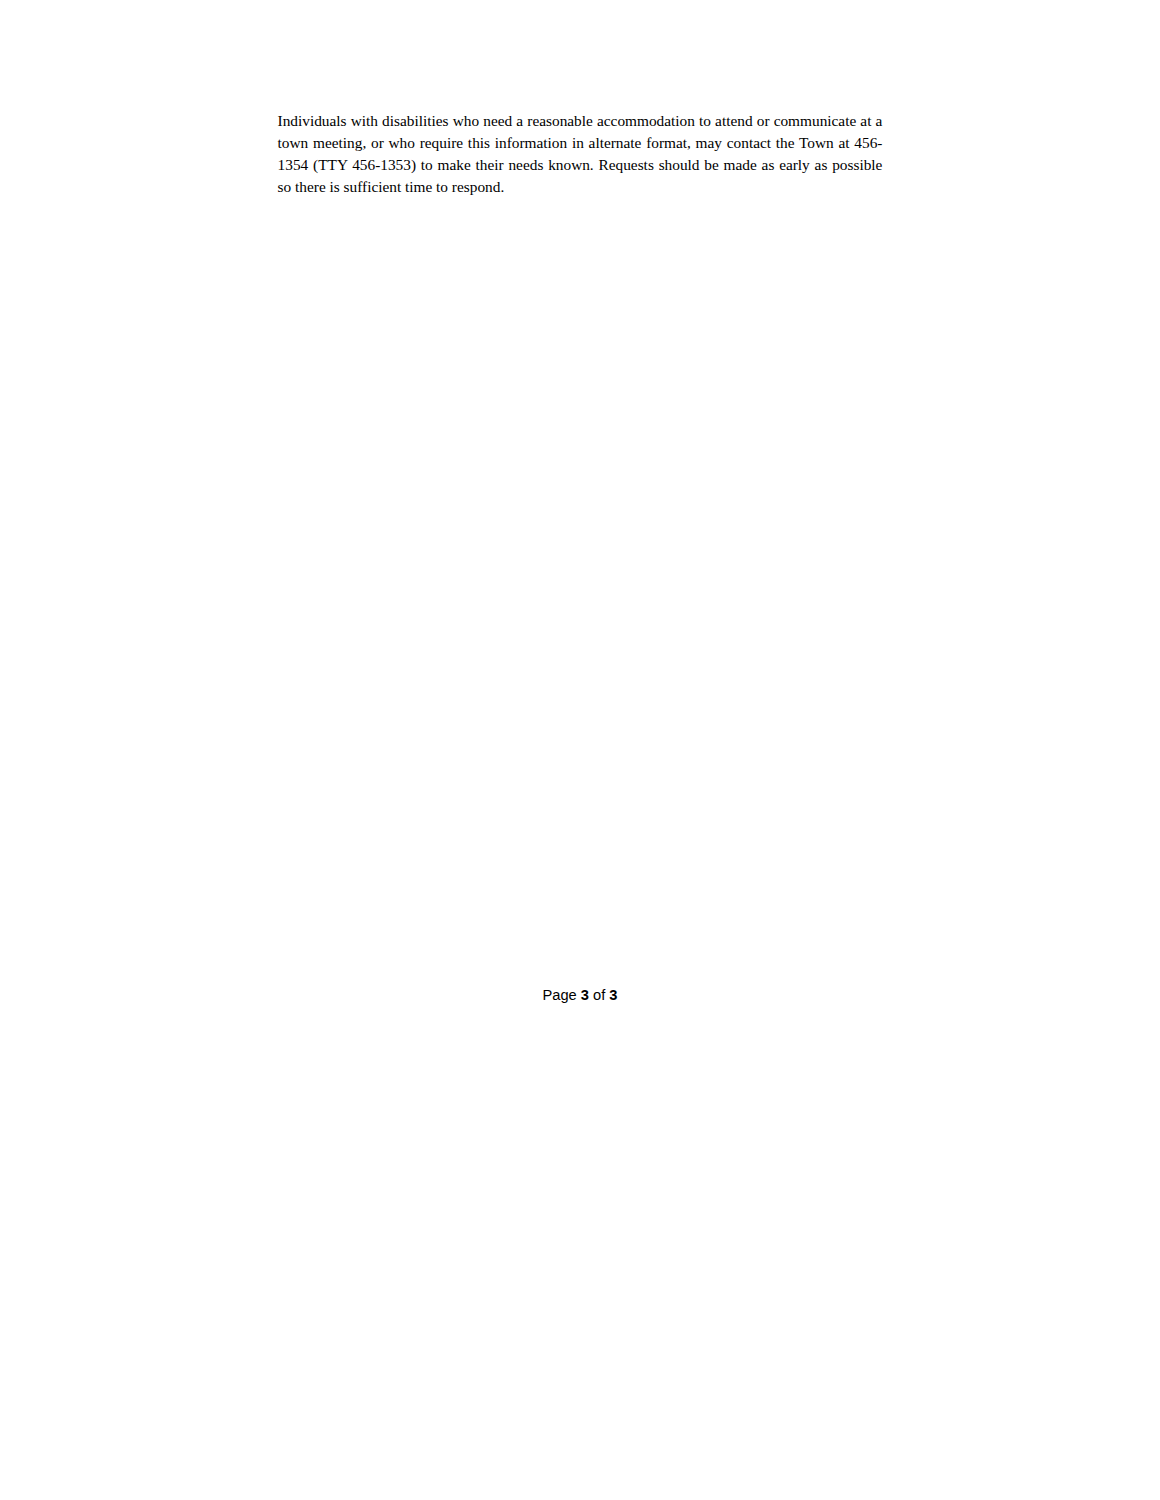Individuals with disabilities who need a reasonable accommodation to attend or communicate at a town meeting, or who require this information in alternate format, may contact the Town at 456-1354 (TTY 456-1353) to make their needs known. Requests should be made as early as possible so there is sufficient time to respond.
Page 3 of 3